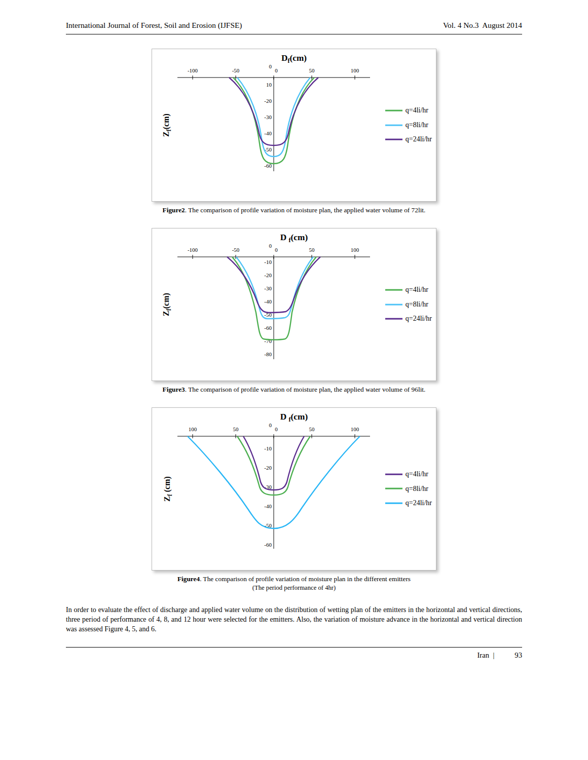International Journal of Forest, Soil and Erosion (IJFSE)
Vol. 4 No.3 August 2014
Df(cm)
Zf(cm)
-100 -50 0 50 100 0 10 -20 -30 -40 -50 -60
q=4li/hr
q=8li/hr
q=24li/hr
Figure2. The comparison of profile variation of moisture plan, the applied water volume of 72lit.
D f(cm)
Zf(cm)
-100 -50 0 50 100 0 -10 -20 -30 -40 -50 -60 -70 -80
q=4li/hr
q=8li/hr
q=24li/hr
Figure3. The comparison of profile variation of moisture plan, the applied water volume of 96lit.
D f(cm)
Zf (cm)
100 50 0 50 100 0 -10 -20 -30 -40 -50 -60
q=4li/hr
q=8li/hr
q=24li/hr
Figure4. The comparison of profile variation of moisture plan in the different emitters (The period performance of 4hr)
In order to evaluate the effect of discharge and applied water volume on the distribution of wetting plan of the emitters in the horizontal and vertical directions, three period of performance of 4, 8, and 12 hour were selected for the emitters. Also, the variation of moisture advance in the horizontal and vertical direction was assessed Figure 4, 5, and 6.
Iran | 93